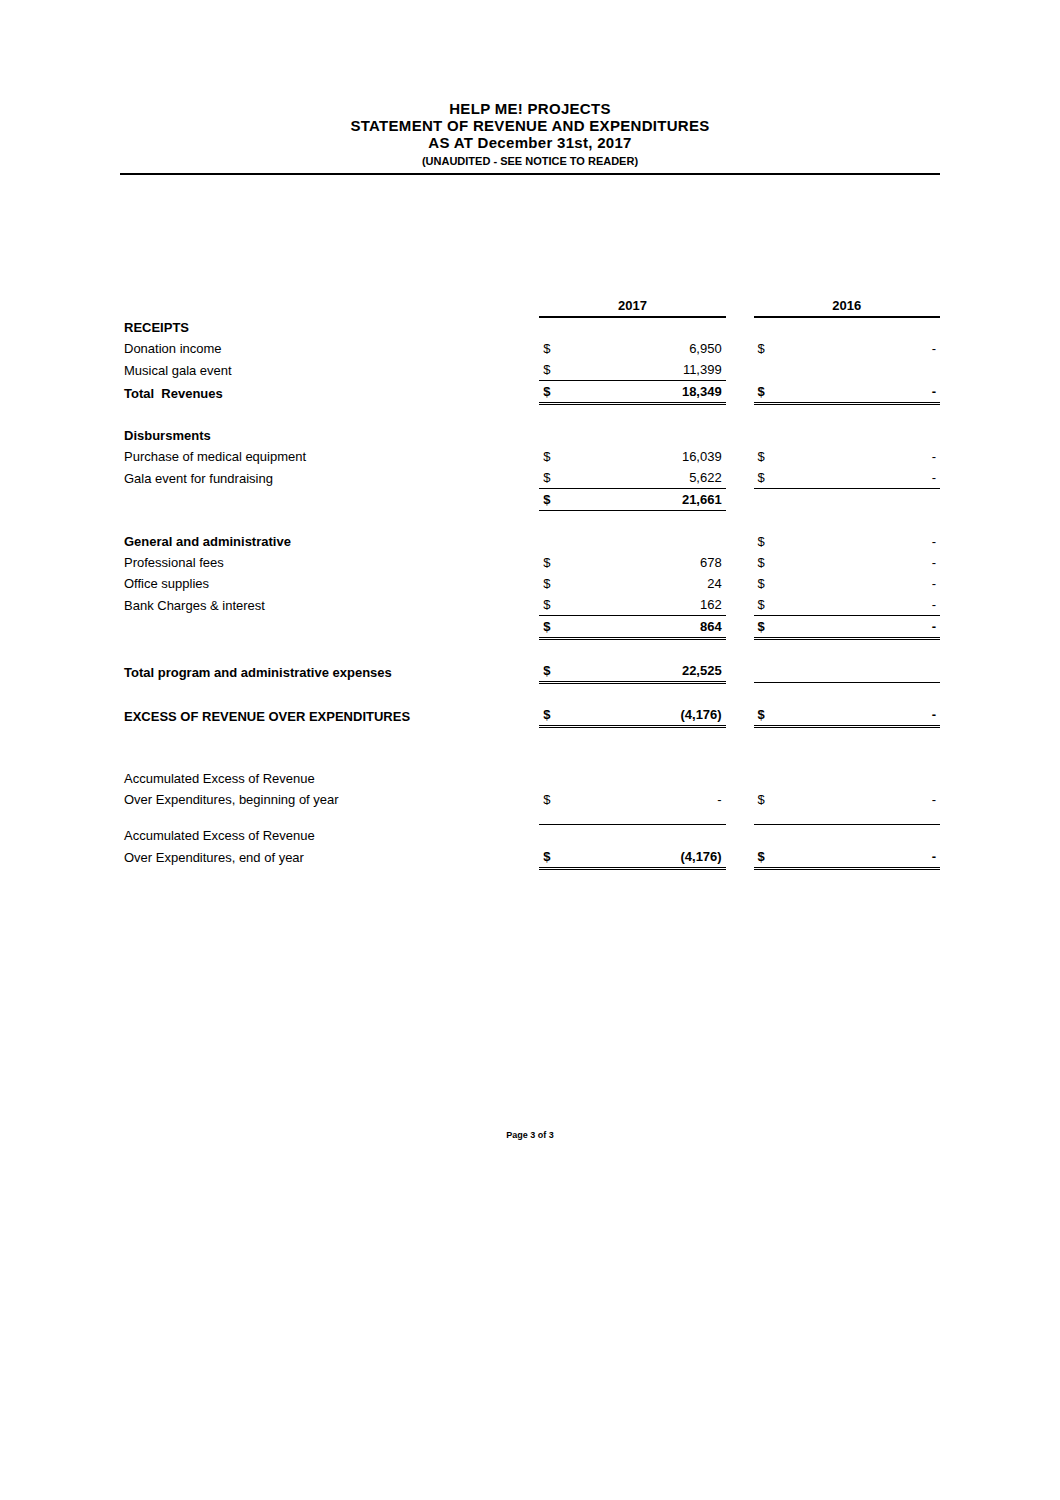HELP ME! PROJECTS
STATEMENT OF REVENUE AND EXPENDITURES
AS AT December 31st, 2017
(UNAUDITED - SEE NOTICE TO READER)
| | 2017 | | 2016 |
| RECEIPTS | |
| Donation income | $ | 6,950 | | $ | - |
| Musical gala event | $ | 11,399 | | | |
| Total Revenues | $ | 18,349 | | $ | - |
| Disbursments | |
| Purchase of medical equipment | $ | 16,039 | | $ | - |
| Gala event for fundraising | $ | 5,622 | | $ | - |
| | $ | 21,661 | | | |
| General and administrative | | | | $ | - |
| Professional fees | $ | 678 | | $ | - |
| Office supplies | $ | 24 | | $ | - |
| Bank Charges & interest | $ | 162 | | $ | - |
| | $ | 864 | | $ | - |
| Total program and administrative expenses | $ | 22,525 | | | |
| EXCESS OF REVENUE OVER EXPENDITURES | $ | (4,176) | | $ | - |
| Accumulated Excess of Revenue | |
| Over Expenditures, beginning of year | $ | - | | $ | - |
| Accumulated Excess of Revenue | |
| Over Expenditures, end of year | $ | (4,176) | | $ | - |
Page 3 of 3